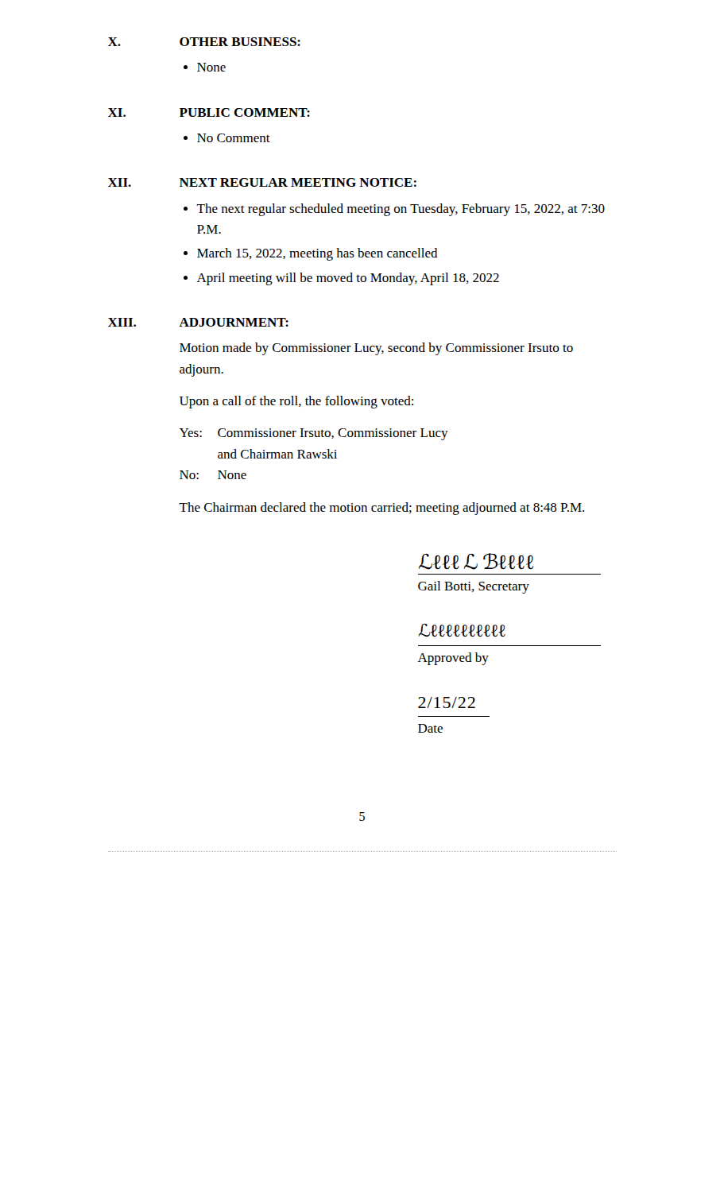X.
OTHER BUSINESS:
None
XI.
PUBLIC COMMENT:
No Comment
XII.
NEXT REGULAR MEETING NOTICE:
The next regular scheduled meeting on Tuesday, February 15, 2022, at 7:30 P.M.
March 15, 2022, meeting has been cancelled
April meeting will be moved to Monday, April 18, 2022
XIII.
ADJOURNMENT:
Motion made by Commissioner Lucy, second by Commissioner Irsuto to adjourn.
Upon a call of the roll, the following voted:
Yes:
Commissioner Irsuto, Commissioner Lucy
and Chairman Rawski
No:
None
The Chairman declared the motion carried; meeting adjourned at 8:48 P.M.
ℒℓℓℓ ℒ ℬℓℓℓℓ
Gail Botti, Secretary
ℒℓℓℓℓℓℓℓℓℓℓ
Approved by
2/15/22
Date
5